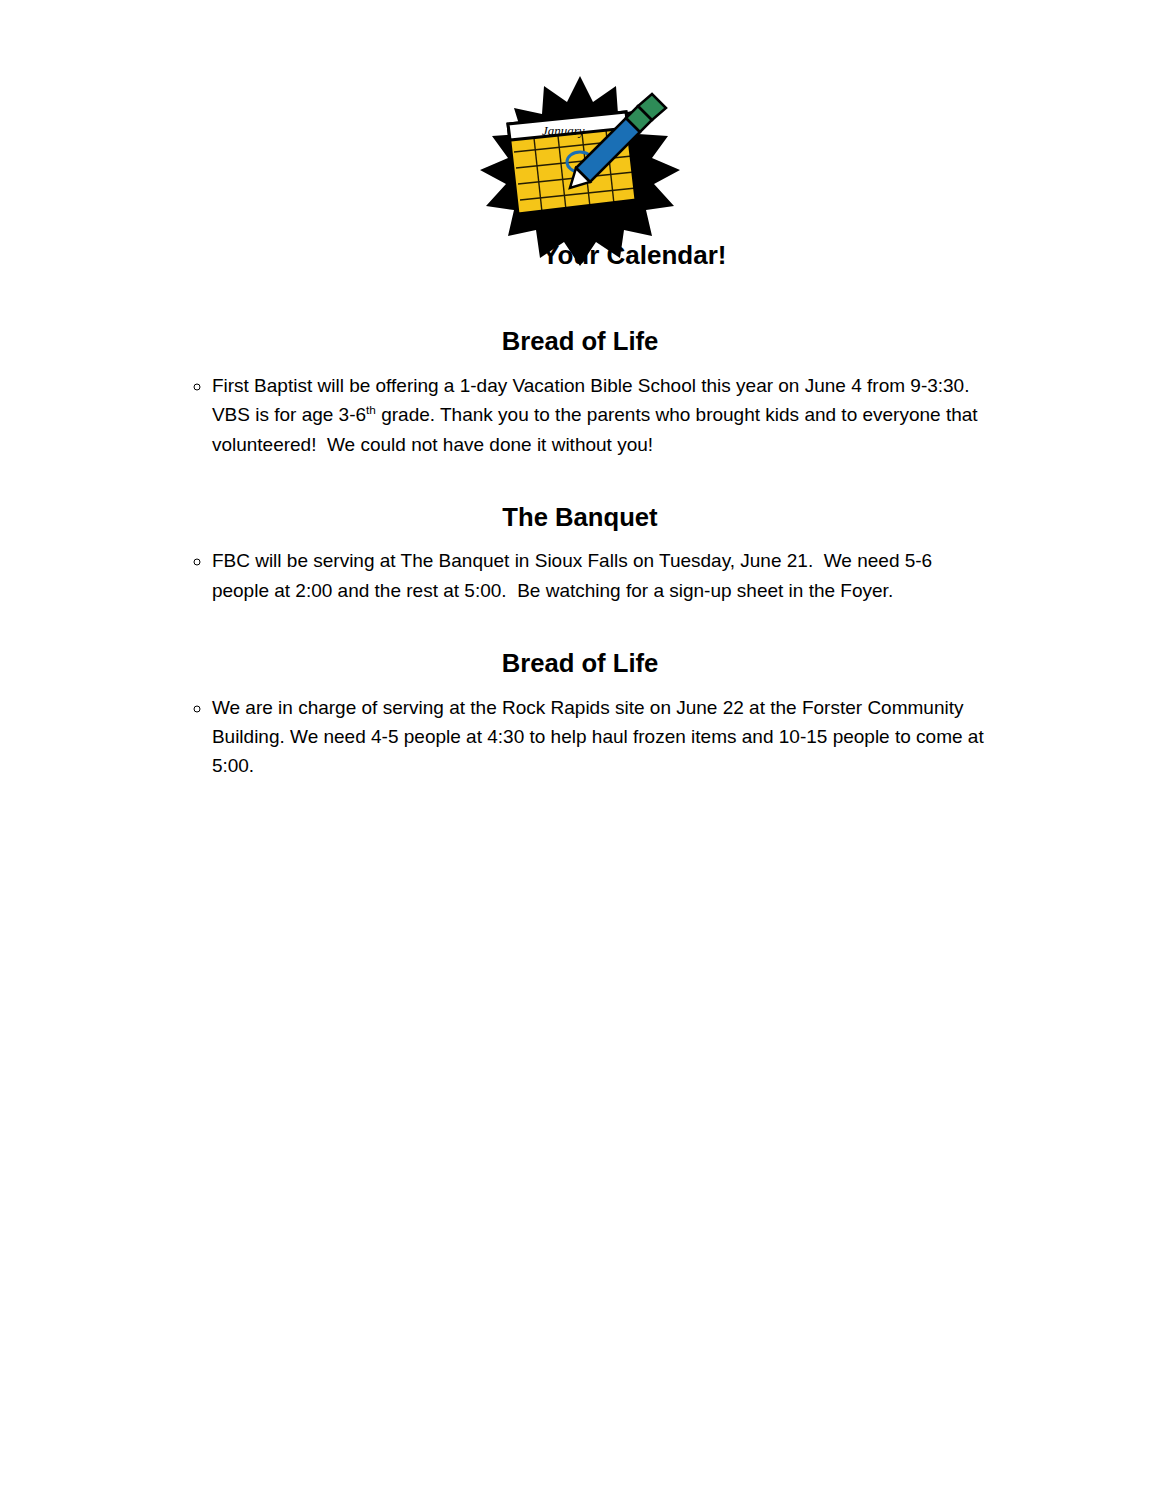January Mark Your Calendar!
Bread of Life
First Baptist will be offering a 1-day Vacation Bible School this year on June 4 from 9-3:30. VBS is for age 3-6th grade. Thank you to the parents who brought kids and to everyone that volunteered! We could not have done it without you!
The Banquet
FBC will be serving at The Banquet in Sioux Falls on Tuesday, June 21. We need 5-6 people at 2:00 and the rest at 5:00. Be watching for a sign-up sheet in the Foyer.
Bread of Life
We are in charge of serving at the Rock Rapids site on June 22 at the Forster Community Building. We need 4-5 people at 4:30 to help haul frozen items and 10-15 people to come at 5:00.